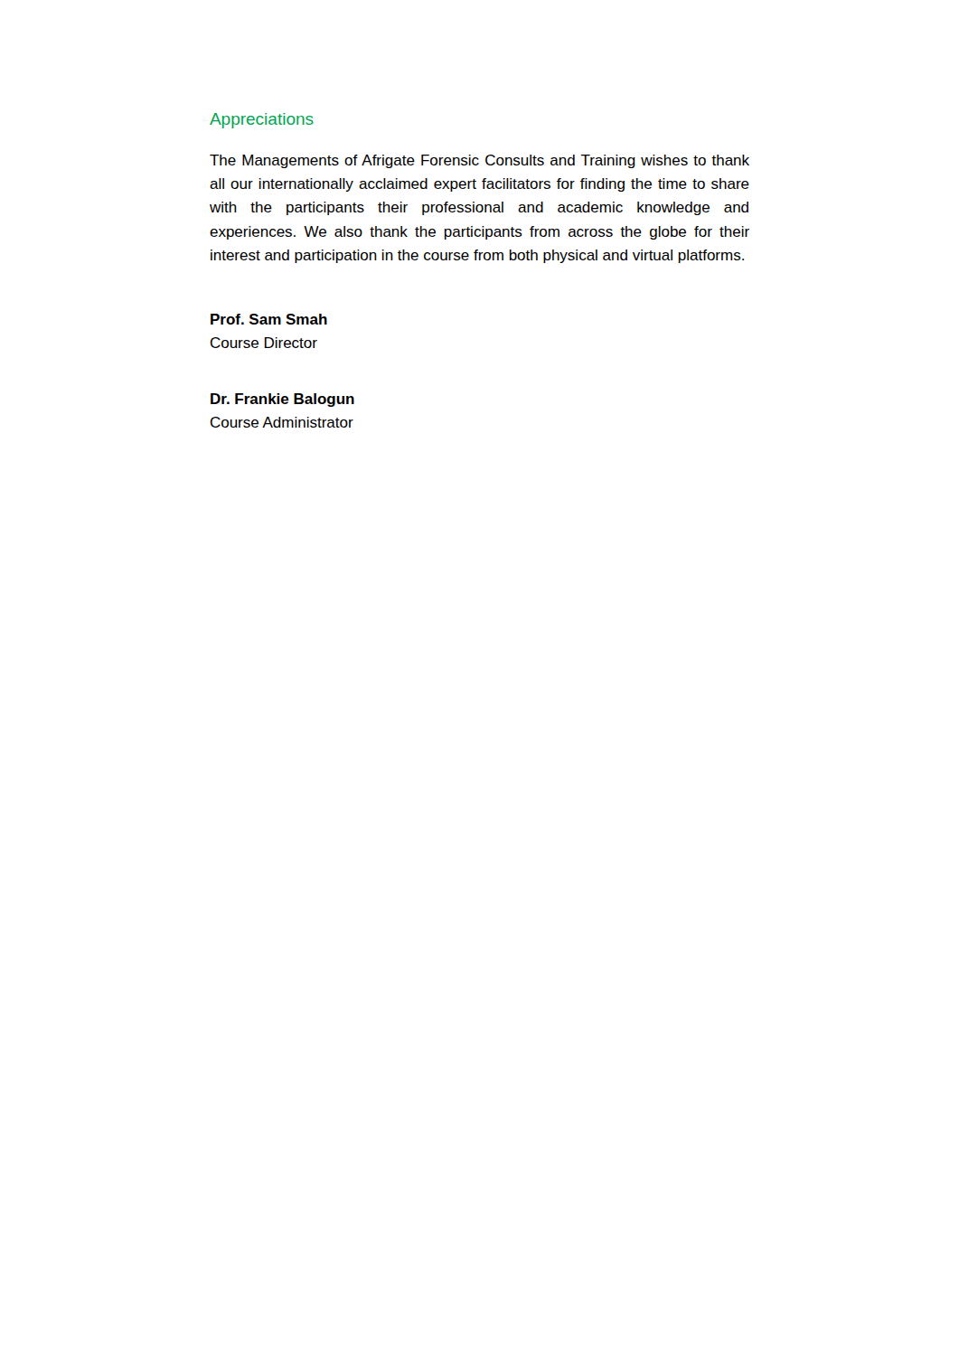Appreciations
The Managements of Afrigate Forensic Consults and Training wishes to thank all our internationally acclaimed expert facilitators for finding the time to share with the participants their professional and academic knowledge and experiences. We also thank the participants from across the globe for their interest and participation in the course from both physical and virtual platforms.
Prof. Sam Smah
Course Director
Dr. Frankie Balogun
Course Administrator